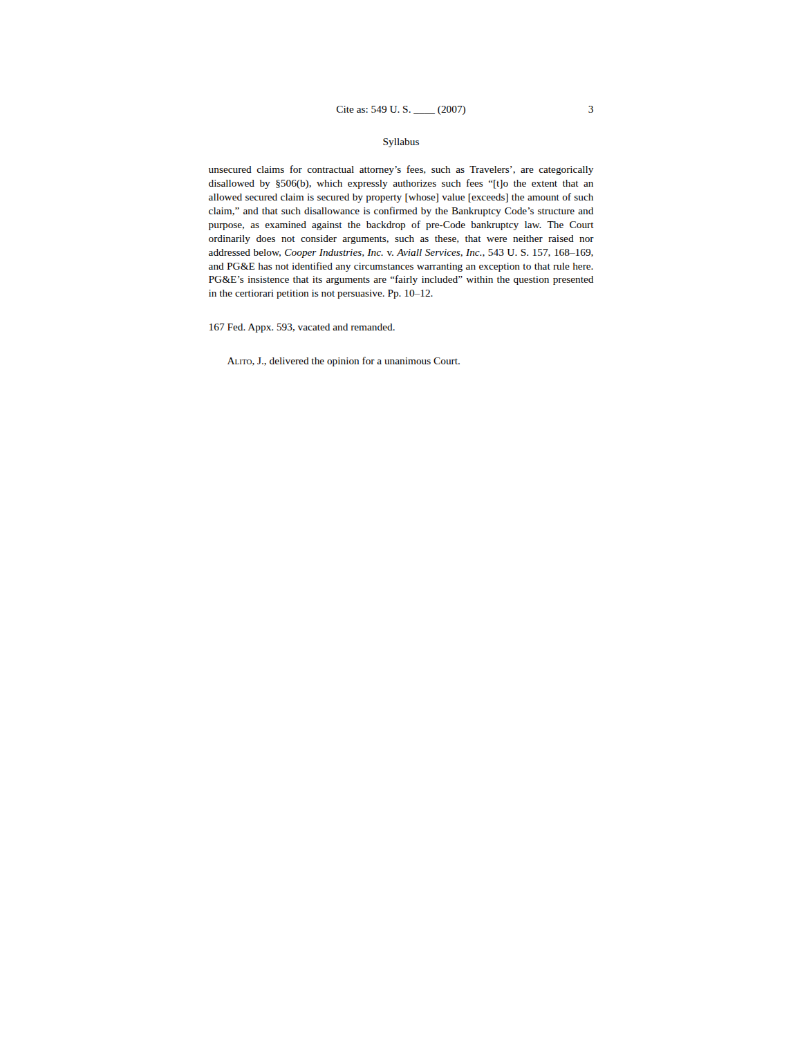Cite as: 549 U. S. ____ (2007) 3
Syllabus
unsecured claims for contractual attorney’s fees, such as Travelers’, are categorically disallowed by §506(b), which expressly authorizes such fees “[t]o the extent that an allowed secured claim is secured by property [whose] value [exceeds] the amount of such claim,” and that such disallowance is confirmed by the Bankruptcy Code’s structure and purpose, as examined against the backdrop of pre-Code bankruptcy law. The Court ordinarily does not consider arguments, such as these, that were neither raised nor addressed below, Cooper Industries, Inc. v. Aviall Services, Inc., 543 U. S. 157, 168–169, and PG&E has not identified any circumstances warranting an exception to that rule here. PG&E’s insistence that its arguments are “fairly included” within the question presented in the certiorari petition is not persuasive. Pp. 10–12.
167 Fed. Appx. 593, vacated and remanded.
Alito, J., delivered the opinion for a unanimous Court.